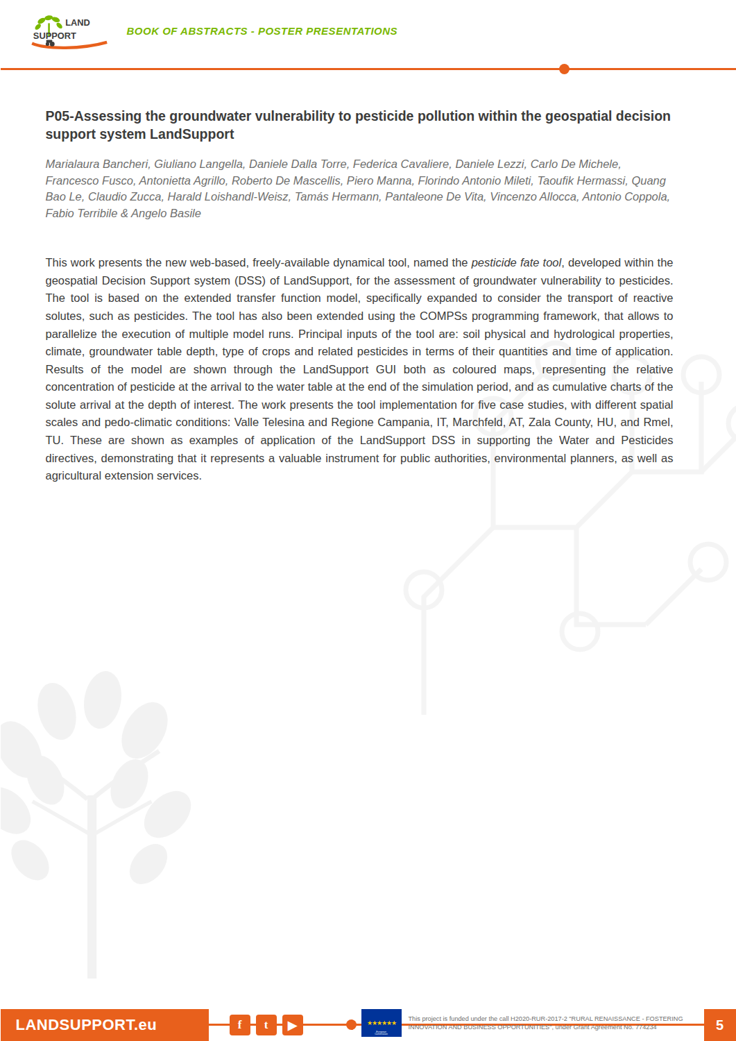LAND SUPPORT
Book of Abstracts - Poster Presentations
P05-Assessing the groundwater vulnerability to pesticide pollution within the geospatial decision support system LandSupport
Marialaura Bancheri, Giuliano Langella, Daniele Dalla Torre, Federica Cavaliere, Daniele Lezzi, Carlo De Michele, Francesco Fusco, Antonietta Agrillo, Roberto De Mascellis, Piero Manna, Florindo Antonio Mileti, Taoufik Hermassi, Quang Bao Le, Claudio Zucca, Harald Loishandl-Weisz, Tamás Hermann, Pantaleone De Vita, Vincenzo Allocca, Antonio Coppola, Fabio Terribile & Angelo Basile
This work presents the new web-based, freely-available dynamical tool, named the pesticide fate tool, developed within the geospatial Decision Support system (DSS) of LandSupport, for the assessment of groundwater vulnerability to pesticides. The tool is based on the extended transfer function model, specifically expanded to consider the transport of reactive solutes, such as pesticides. The tool has also been extended using the COMPSs programming framework, that allows to parallelize the execution of multiple model runs. Principal inputs of the tool are: soil physical and hydrological properties, climate, groundwater table depth, type of crops and related pesticides in terms of their quantities and time of application. Results of the model are shown through the LandSupport GUI both as coloured maps, representing the relative concentration of pesticide at the arrival to the water table at the end of the simulation period, and as cumulative charts of the solute arrival at the depth of interest. The work presents the tool implementation for five case studies, with different spatial scales and pedo-climatic conditions: Valle Telesina and Regione Campania, IT, Marchfeld, AT, Zala County, HU, and Rmel, TU. These are shown as examples of application of the LandSupport DSS in supporting the Water and Pesticides directives, demonstrating that it represents a valuable instrument for public authorities, environmental planners, as well as agricultural extension services.
LANDSUPPORT.eu
f t ▶
★★★★★★
European
Commission
This project is funded under the call H2020-RUR-2017-2 "RURAL RENAISSANCE - FOSTERING INNOVATION AND BUSINESS OPPORTUNITIES", under Grant Agreement No. 774234
5